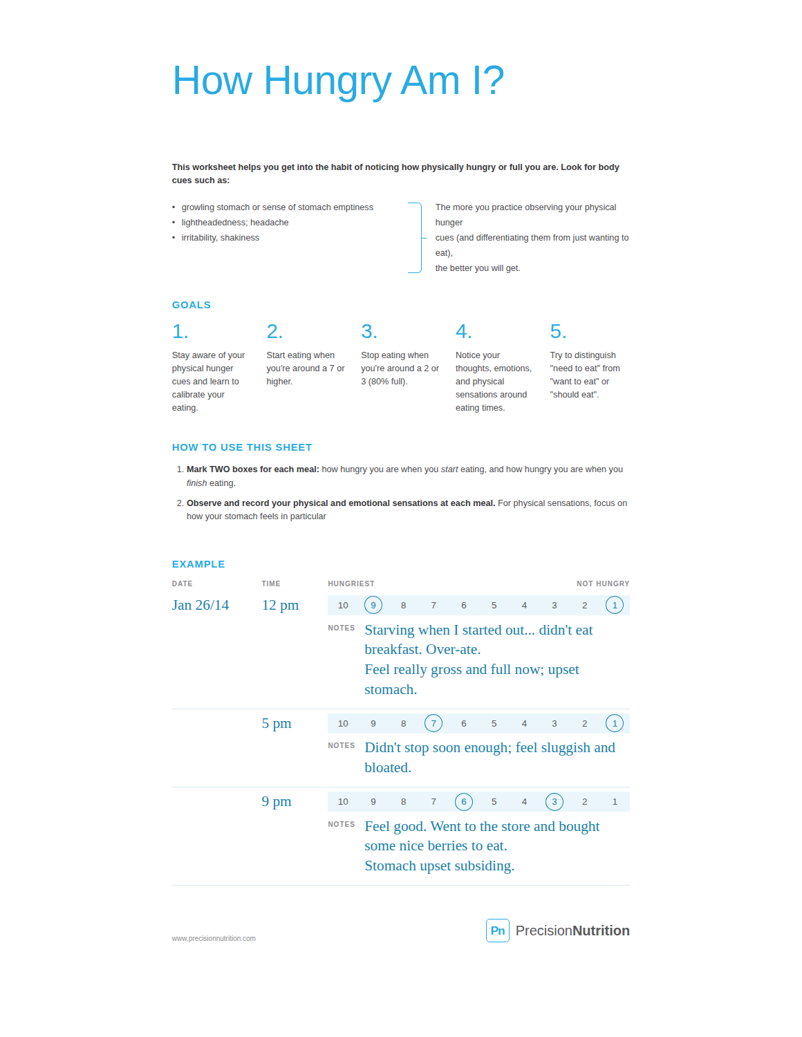How Hungry Am I?
This worksheet helps you get into the habit of noticing how physically hungry or full you are. Look for body cues such as:
growling stomach or sense of stomach emptiness
lightheadedness; headache
irritability, shakiness
The more you practice observing your physical hunger
cues (and differentiating them from just wanting to eat),
the better you will get.
GOALS
1.
Stay aware of your physical hunger cues and learn to calibrate your eating.
2.
Start eating when you're around a 7 or higher.
3.
Stop eating when you're around a 2 or 3 (80% full).
4.
Notice your thoughts, emotions, and physical sensations around eating times.
5.
Try to distinguish "need to eat" from "want to eat" or "should eat".
HOW TO USE THIS SHEET
Mark TWO boxes for each meal: how hungry you are when you start eating, and how hungry you are when you finish eating.
Observe and record your physical and emotional sensations at each meal. For physical sensations, focus on how your stomach feels in particular
EXAMPLE
DATE
TIME
HUNGRIEST
NOT HUNGRY
Jan 26/14
12 pm
10 9 8 7 6 5 4 3 2 1
NOTES
Starving when I started out... didn't eat breakfast. Over-ate.
Feel really gross and full now; upset stomach.
5 pm
10 9 8 7 6 5 4 3 2 1
NOTES
Didn't stop soon enough; feel sluggish and bloated.
9 pm
10 9 8 7 6 5 4 3 2 1
NOTES
Feel good. Went to the store and bought some nice berries to eat.
Stomach upset subsiding.
www.precisionnutrition.com
Pn
PrecisionNutrition